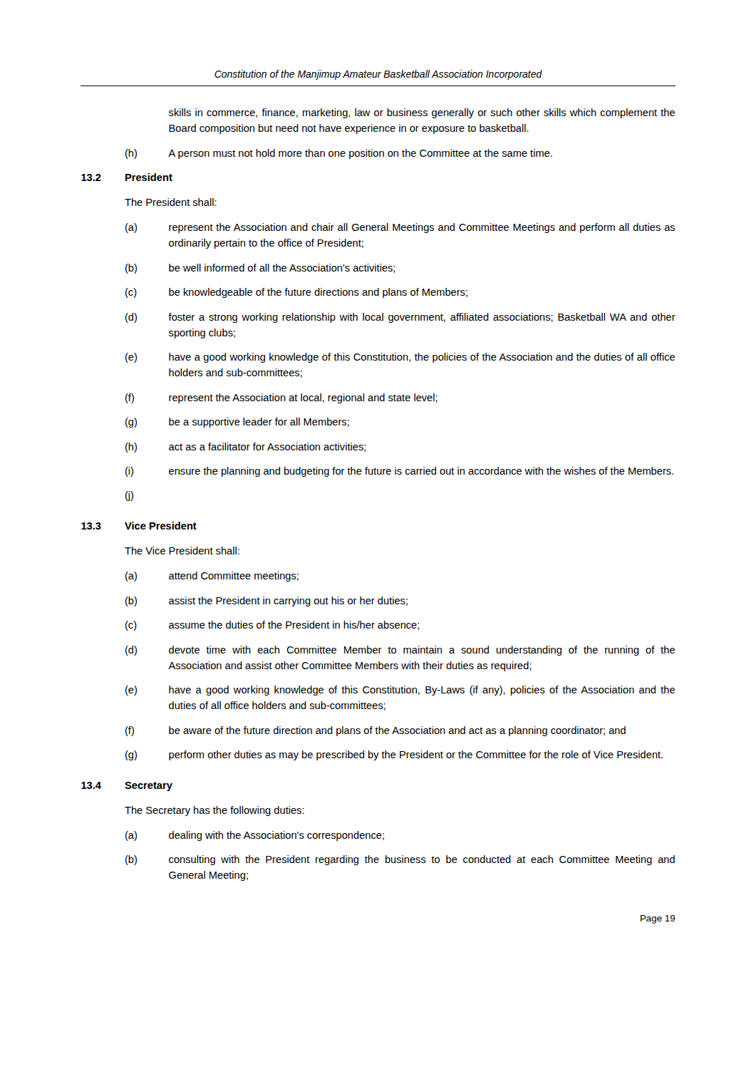Constitution of the Manjimup Amateur Basketball Association Incorporated
skills in commerce, finance, marketing, law or business generally or such other skills which complement the Board composition but need not have experience in or exposure to basketball.
(h)
A person must not hold more than one position on the Committee at the same time.
13.2
President
The President shall:
(a)
represent the Association and chair all General Meetings and Committee Meetings and perform all duties as ordinarily pertain to the office of President;
(b)
be well informed of all the Association's activities;
(c)
be knowledgeable of the future directions and plans of Members;
(d)
foster a strong working relationship with local government, affiliated associations; Basketball WA and other sporting clubs;
(e)
have a good working knowledge of this Constitution, the policies of the Association and the duties of all office holders and sub-committees;
(f)
represent the Association at local, regional and state level;
(g)
be a supportive leader for all Members;
(h)
act as a facilitator for Association activities;
(i)
ensure the planning and budgeting for the future is carried out in accordance with the wishes of the Members.
(j)
13.3
Vice President
The Vice President shall:
(a)
attend Committee meetings;
(b)
assist the President in carrying out his or her duties;
(c)
assume the duties of the President in his/her absence;
(d)
devote time with each Committee Member to maintain a sound understanding of the running of the Association and assist other Committee Members with their duties as required;
(e)
have a good working knowledge of this Constitution, By-Laws (if any), policies of the Association and the duties of all office holders and sub-committees;
(f)
be aware of the future direction and plans of the Association and act as a planning coordinator; and
(g)
perform other duties as may be prescribed by the President or the Committee for the role of Vice President.
13.4
Secretary
The Secretary has the following duties:
(a)
dealing with the Association's correspondence;
(b)
consulting with the President regarding the business to be conducted at each Committee Meeting and General Meeting;
Page 19